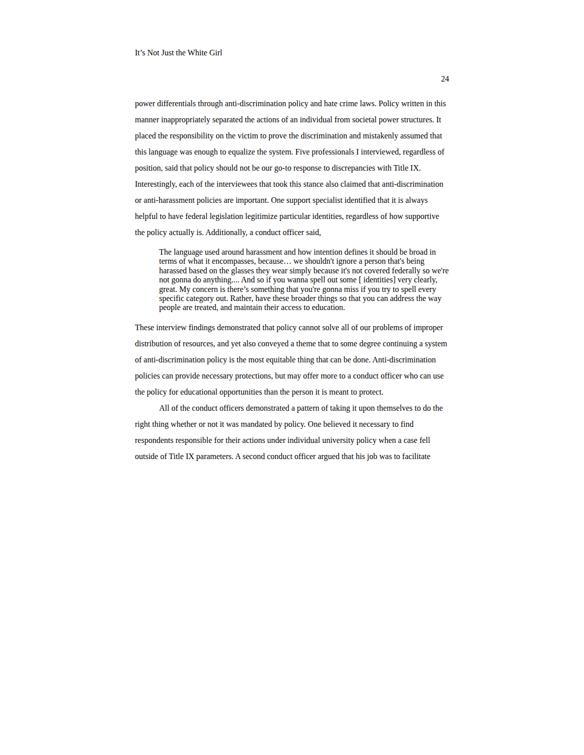It’s Not Just the White Girl
24
power differentials through anti-discrimination policy and hate crime laws. Policy written in this manner inappropriately separated the actions of an individual from societal power structures. It placed the responsibility on the victim to prove the discrimination and mistakenly assumed that this language was enough to equalize the system. Five professionals I interviewed, regardless of position, said that policy should not be our go-to response to discrepancies with Title IX. Interestingly, each of the interviewees that took this stance also claimed that anti-discrimination or anti-harassment policies are important. One support specialist identified that it is always helpful to have federal legislation legitimize particular identities, regardless of how supportive the policy actually is. Additionally, a conduct officer said,
The language used around harassment and how intention defines it should be broad in terms of what it encompasses, because… we shouldn't ignore a person that's being harassed based on the glasses they wear simply because it's not covered federally so we're not gonna do anything.... And so if you wanna spell out some [ identities] very clearly, great. My concern is there’s something that you're gonna miss if you try to spell every specific category out. Rather, have these broader things so that you can address the way people are treated, and maintain their access to education.
These interview findings demonstrated that policy cannot solve all of our problems of improper distribution of resources, and yet also conveyed a theme that to some degree continuing a system of anti-discrimination policy is the most equitable thing that can be done. Anti-discrimination policies can provide necessary protections, but may offer more to a conduct officer who can use the policy for educational opportunities than the person it is meant to protect.
All of the conduct officers demonstrated a pattern of taking it upon themselves to do the right thing whether or not it was mandated by policy. One believed it necessary to find respondents responsible for their actions under individual university policy when a case fell outside of Title IX parameters. A second conduct officer argued that his job was to facilitate